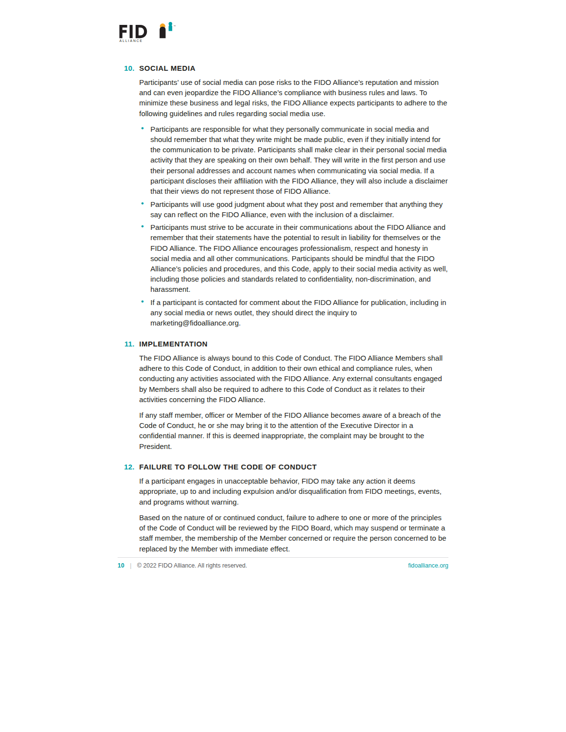ALLIANCE ™
Social Media
Participants’ use of social media can pose risks to the FIDO Alliance’s reputation and mission and can even jeopardize the FIDO Alliance’s compliance with business rules and laws. To minimize these business and legal risks, the FIDO Alliance expects participants to adhere to the following guidelines and rules regarding social media use.
Participants are responsible for what they personally communicate in social media and should remember that what they write might be made public, even if they initially intend for the communication to be private. Participants shall make clear in their personal social media activity that they are speaking on their own behalf. They will write in the first person and use their personal addresses and account names when communicating via social media. If a participant discloses their affiliation with the FIDO Alliance, they will also include a disclaimer that their views do not represent those of FIDO Alliance.
Participants will use good judgment about what they post and remember that anything they say can reflect on the FIDO Alliance, even with the inclusion of a disclaimer.
Participants must strive to be accurate in their communications about the FIDO Alliance and remember that their statements have the potential to result in liability for themselves or the FIDO Alliance. The FIDO Alliance encourages professionalism, respect and honesty in social media and all other communications. Participants should be mindful that the FIDO Alliance’s policies and procedures, and this Code, apply to their social media activity as well, including those policies and standards related to confidentiality, non-discrimination, and harassment.
If a participant is contacted for comment about the FIDO Alliance for publication, including in any social media or news outlet, they should direct the inquiry to marketing@fidoalliance.org.
Implementation
The FIDO Alliance is always bound to this Code of Conduct. The FIDO Alliance Members shall adhere to this Code of Conduct, in addition to their own ethical and compliance rules, when conducting any activities associated with the FIDO Alliance. Any external consultants engaged by Members shall also be required to adhere to this Code of Conduct as it relates to their activities concerning the FIDO Alliance.
If any staff member, officer or Member of the FIDO Alliance becomes aware of a breach of the Code of Conduct, he or she may bring it to the attention of the Executive Director in a confidential manner. If this is deemed inappropriate, the complaint may be brought to the President.
Failure to Follow the Code of Conduct
If a participant engages in unacceptable behavior, FIDO may take any action it deems appropriate, up to and including expulsion and/or disqualification from FIDO meetings, events, and programs without warning.
Based on the nature of or continued conduct, failure to adhere to one or more of the principles of the Code of Conduct will be reviewed by the FIDO Board, which may suspend or terminate a staff member, the membership of the Member concerned or require the person concerned to be replaced by the Member with immediate effect.
10 | © 2022 FIDO Alliance. All rights reserved. fidoalliance.org